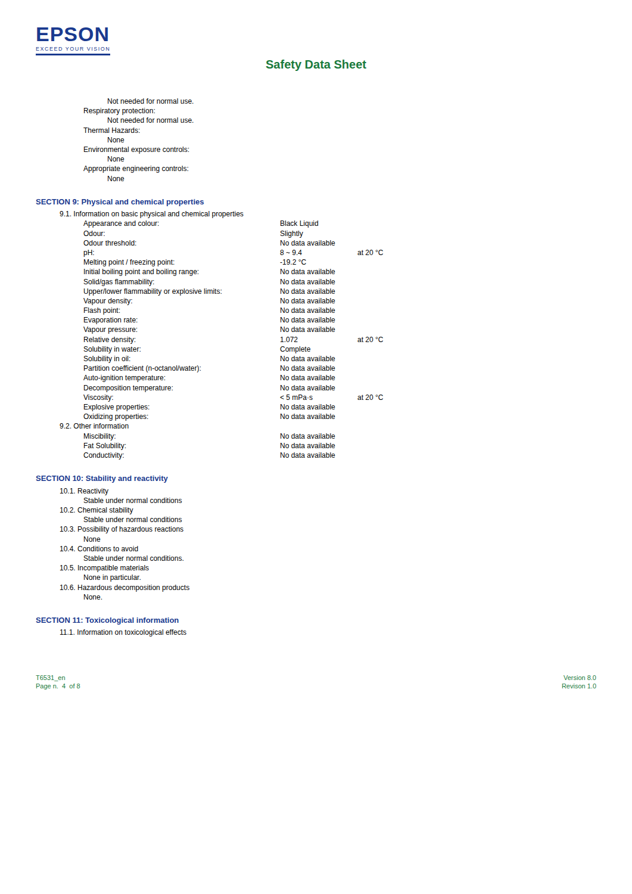EPSON
EXCEED YOUR VISION
Safety Data Sheet
Not needed for normal use.
Respiratory protection:
Not needed for normal use.
Thermal Hazards:
None
Environmental exposure controls:
None
Appropriate engineering controls:
None
SECTION 9: Physical and chemical properties
9.1. Information on basic physical and chemical properties
| Appearance and colour: | Black Liquid | |
| Odour: | Slightly | |
| Odour threshold: | No data available | |
| pH: | 8 ~ 9.4 | at 20 °C |
| Melting point / freezing point: | -19.2 °C | |
| Initial boiling point and boiling range: | No data available | |
| Solid/gas flammability: | No data available | |
| Upper/lower flammability or explosive limits: | No data available | |
| Vapour density: | No data available | |
| Flash point: | No data available | |
| Evaporation rate: | No data available | |
| Vapour pressure: | No data available | |
| Relative density: | 1.072 | at 20 °C |
| Solubility in water: | Complete | |
| Solubility in oil: | No data available | |
| Partition coefficient (n-octanol/water): | No data available | |
| Auto-ignition temperature: | No data available | |
| Decomposition temperature: | No data available | |
| Viscosity: | < 5 mPa·s | at 20 °C |
| Explosive properties: | No data available | |
| Oxidizing properties: | No data available | |
9.2. Other information
| Miscibility: | No data available | |
| Fat Solubility: | No data available | |
| Conductivity: | No data available | |
SECTION 10: Stability and reactivity
10.1. Reactivity
Stable under normal conditions
10.2. Chemical stability
Stable under normal conditions
10.3. Possibility of hazardous reactions
None
10.4. Conditions to avoid
Stable under normal conditions.
10.5. Incompatible materials
None in particular.
10.6. Hazardous decomposition products
None.
SECTION 11: Toxicological information
11.1. Information on toxicological effects
T6531_en
Page n. 4 of 8
Version 8.0
Revison 1.0